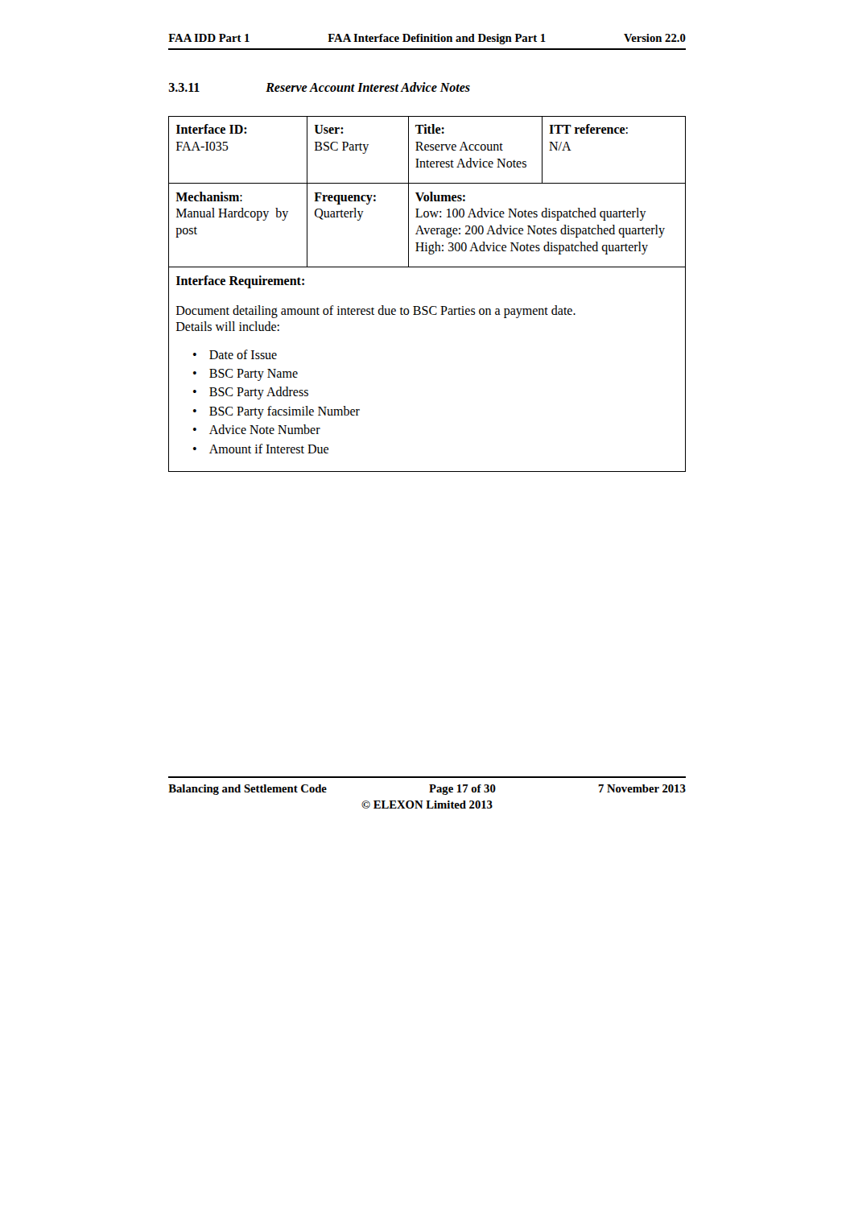FAA IDD Part 1
FAA Interface Definition and Design Part 1
Version 22.0
3.3.11 Reserve Account Interest Advice Notes
| Interface ID: FAA-I035 | User: BSC Party | Title: Reserve Account Interest Advice Notes | ITT reference : N/A |
| Mechanism : Manual Hardcopy by post | Frequency: Quarterly | Volumes: Low: 100 Advice Notes dispatched quarterly Average: 200 Advice Notes dispatched quarterly High: 300 Advice Notes dispatched quarterly |
| Interface Requirement: Document detailing amount of interest due to BSC Parties on a payment date. Details will include: Date of Issue BSC Party Name BSC Party Address BSC Party facsimile Number Advice Note Number Amount if Interest Due |
Balancing and Settlement Code Page 17 of 30 7 November 2013
© ELEXON Limited 2013